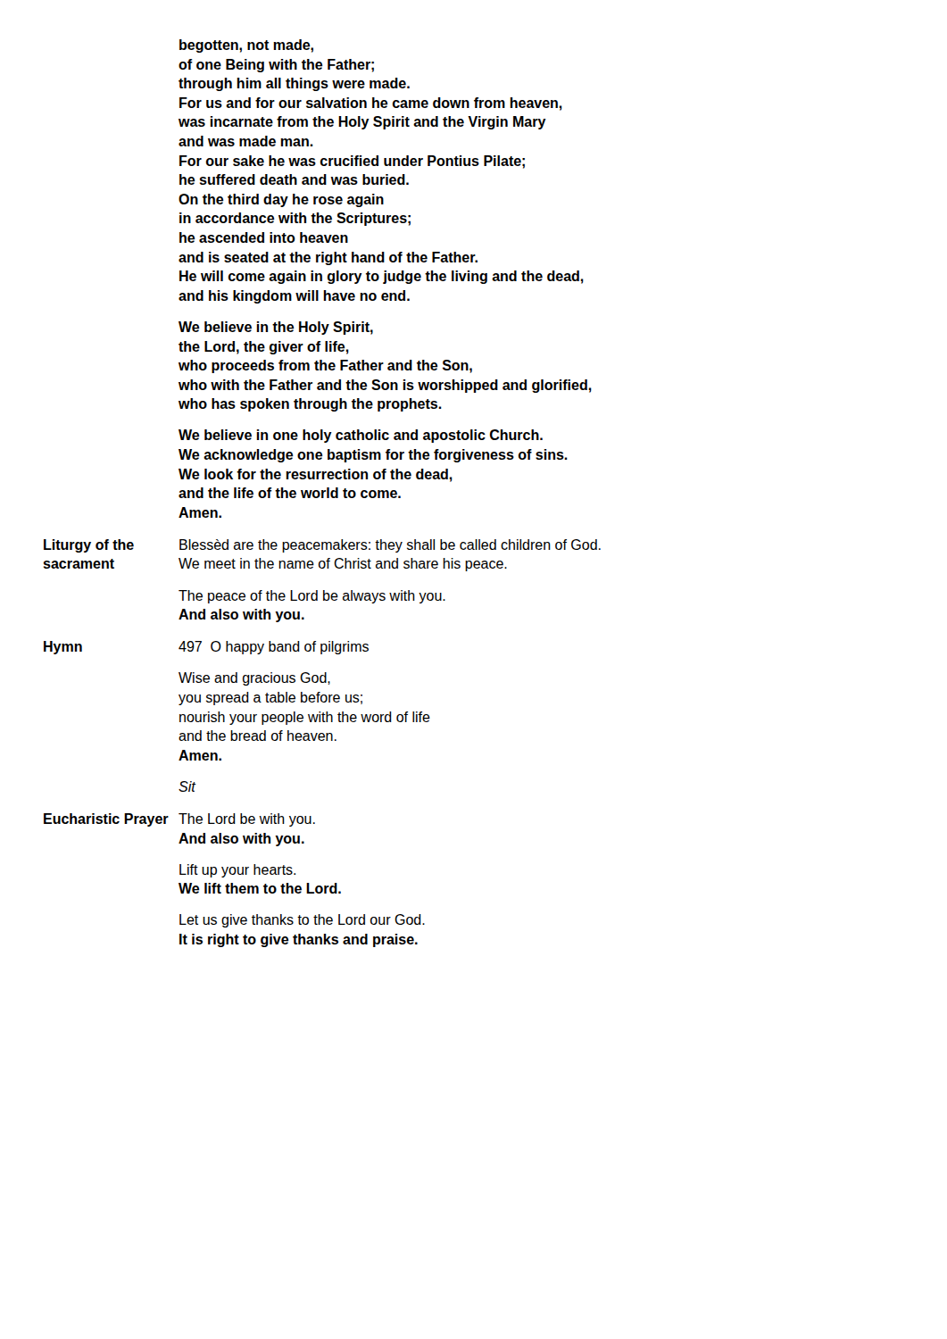| | begotten, not made, of one Being with the Father; through him all things were made. For us and for our salvation he came down from heaven, was incarnate from the Holy Spirit and the Virgin Mary and was made man. For our sake he was crucified under Pontius Pilate; he suffered death and was buried. On the third day he rose again in accordance with the Scriptures; he ascended into heaven and is seated at the right hand of the Father. He will come again in glory to judge the living and the dead, and his kingdom will have no end. We believe in the Holy Spirit, the Lord, the giver of life, who proceeds from the Father and the Son, who with the Father and the Son is worshipped and glorified, who has spoken through the prophets. We believe in one holy catholic and apostolic Church. We acknowledge one baptism for the forgiveness of sins. We look for the resurrection of the dead, and the life of the world to come. Amen. |
| Liturgy of the sacrament | Blessèd are the peacemakers: they shall be called children of God. We meet in the name of Christ and share his peace. The peace of the Lord be always with you. And also with you. |
| Hymn | 497 O happy band of pilgrims Wise and gracious God, you spread a table before us; nourish your people with the word of life and the bread of heaven. Amen. Sit |
| Eucharistic Prayer | The Lord be with you. And also with you. Lift up your hearts. We lift them to the Lord. Let us give thanks to the Lord our God. It is right to give thanks and praise. |